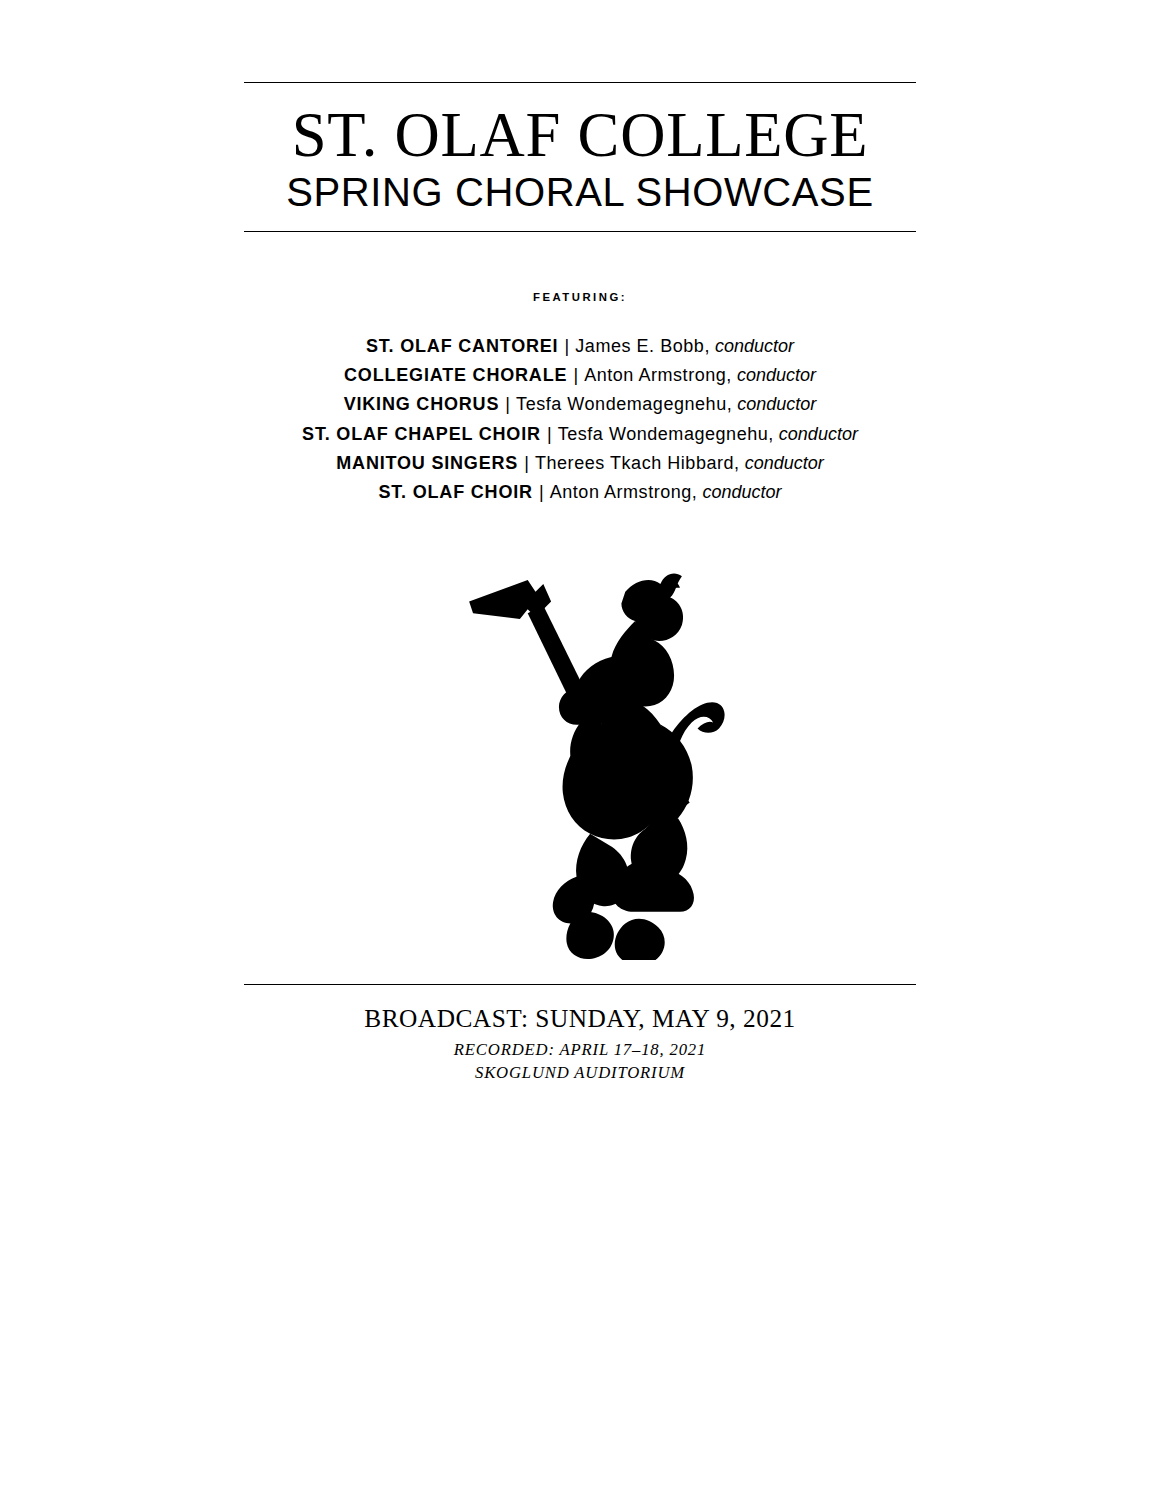ST. OLAF COLLEGE
SPRING CHORAL SHOWCASE
Featuring:
ST. OLAF CANTOREI | James E. Bobb, conductor
COLLEGIATE CHORALE | Anton Armstrong, conductor
VIKING CHORUS | Tesfa Wondemagegnehu, conductor
ST. OLAF CHAPEL CHOIR | Tesfa Wondemagegnehu, conductor
MANITOU SINGERS | Therees Tkach Hibbard, conductor
ST. OLAF CHOIR | Anton Armstrong, conductor
Rampant lion with axe
BROADCAST: SUNDAY, MAY 9, 2021
RECORDED: APRIL 17–18, 2021
SKOGLUND AUDITORIUM